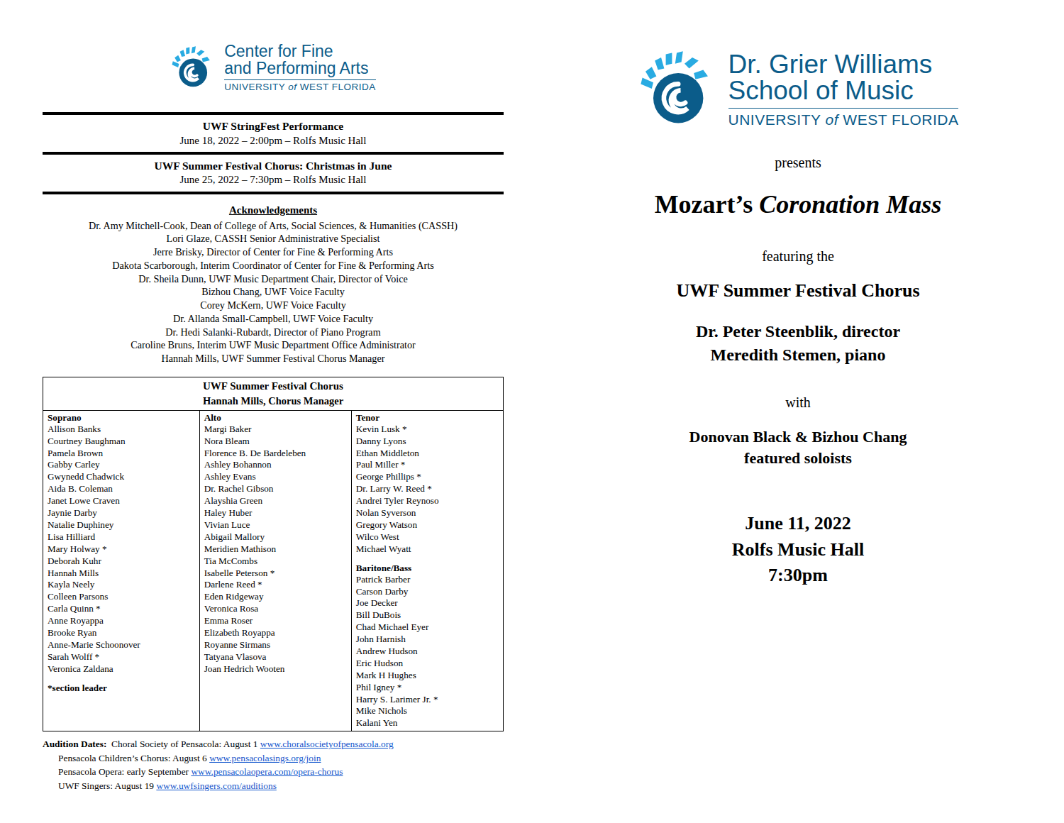Center for Fine
and Performing Arts
UNIVERSITY of WEST FLORIDA
UWF StringFest Performance
June 18, 2022 – 2:00pm – Rolfs Music Hall
UWF Summer Festival Chorus: Christmas in June
June 25, 2022 – 7:30pm – Rolfs Music Hall
Acknowledgements
Dr. Amy Mitchell-Cook, Dean of College of Arts, Social Sciences, & Humanities (CASSH)
Lori Glaze, CASSH Senior Administrative Specialist
Jerre Brisky, Director of Center for Fine & Performing Arts
Dakota Scarborough, Interim Coordinator of Center for Fine & Performing Arts
Dr. Sheila Dunn, UWF Music Department Chair, Director of Voice
Bizhou Chang, UWF Voice Faculty
Corey McKern, UWF Voice Faculty
Dr. Allanda Small-Campbell, UWF Voice Faculty
Dr. Hedi Salanki-Rubardt, Director of Piano Program
Caroline Bruns, Interim UWF Music Department Office Administrator
Hannah Mills, UWF Summer Festival Chorus Manager
| UWF Summer Festival Chorus |
| Hannah Mills, Chorus Manager |
| Soprano Allison Banks Courtney Baughman Pamela Brown Gabby Carley Gwynedd Chadwick Aida B. Coleman Janet Lowe Craven Jaynie Darby Natalie Duphiney Lisa Hilliard Mary Holway * Deborah Kuhr Hannah Mills Kayla Neely Colleen Parsons Carla Quinn * Anne Royappa Brooke Ryan Anne-Marie Schoonover Sarah Wolff * Veronica Zaldana *section leader | Alto Margi Baker Nora Bleam Florence B. De Bardeleben Ashley Bohannon Ashley Evans Dr. Rachel Gibson Alayshia Green Haley Huber Vivian Luce Abigail Mallory Meridien Mathison Tia McCombs Isabelle Peterson * Darlene Reed * Eden Ridgeway Veronica Rosa Emma Roser Elizabeth Royappa Royanne Sirmans Tatyana Vlasova Joan Hedrich Wooten | Tenor Kevin Lusk * Danny Lyons Ethan Middleton Paul Miller * George Phillips * Dr. Larry W. Reed * Andrei Tyler Reynoso Nolan Syverson Gregory Watson Wilco West Michael Wyatt Baritone/Bass Patrick Barber Carson Darby Joe Decker Bill DuBois Chad Michael Eyer John Harnish Andrew Hudson Eric Hudson Mark H Hughes Phil Igney * Harry S. Larimer Jr. * Mike Nichols Kalani Yen |
Audition Dates: Choral Society of Pensacola: August 1 www.choralsocietyofpensacola.org
Pensacola Children’s Chorus: August 6 www.pensacolasings.org/join
Pensacola Opera: early September www.pensacolaopera.com/opera-chorus
UWF Singers: August 19 www.uwfsingers.com/auditions
Dr. Grier Williams
School of Music
UNIVERSITY of WEST FLORIDA
presents
Mozart’s Coronation Mass
featuring the
UWF Summer Festival Chorus
Dr. Peter Steenblik, director
Meredith Stemen, piano
with
Donovan Black & Bizhou Chang
featured soloists
June 11, 2022
Rolfs Music Hall
7:30pm